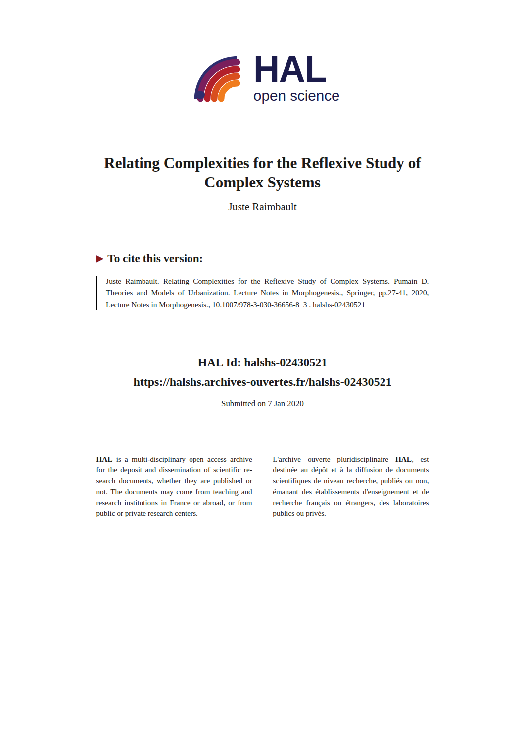HAL open science
Relating Complexities for the Reflexive Study of
Complex Systems
Juste Raimbault
▶ To cite this version:
Juste Raimbault. Relating Complexities for the Reflexive Study of Complex Systems. Pumain D. Theories and Models of Urbanization. Lecture Notes in Morphogenesis., Springer, pp.27-41, 2020, Lecture Notes in Morphogenesis., 10.1007/978-3-030-36656-8_3 . halshs-02430521
HAL Id: halshs-02430521
https://halshs.archives-ouvertes.fr/halshs-02430521
Submitted on 7 Jan 2020
HAL is a multi-disciplinary open access archive for the deposit and dissemination of scientific research documents, whether they are published or not. The documents may come from teaching and research institutions in France or abroad, or from public or private research centers.
L'archive ouverte pluridisciplinaire HAL, est destinée au dépôt et à la diffusion de documents scientifiques de niveau recherche, publiés ou non, émanant des établissements d'enseignement et de recherche français ou étrangers, des laboratoires publics ou privés.